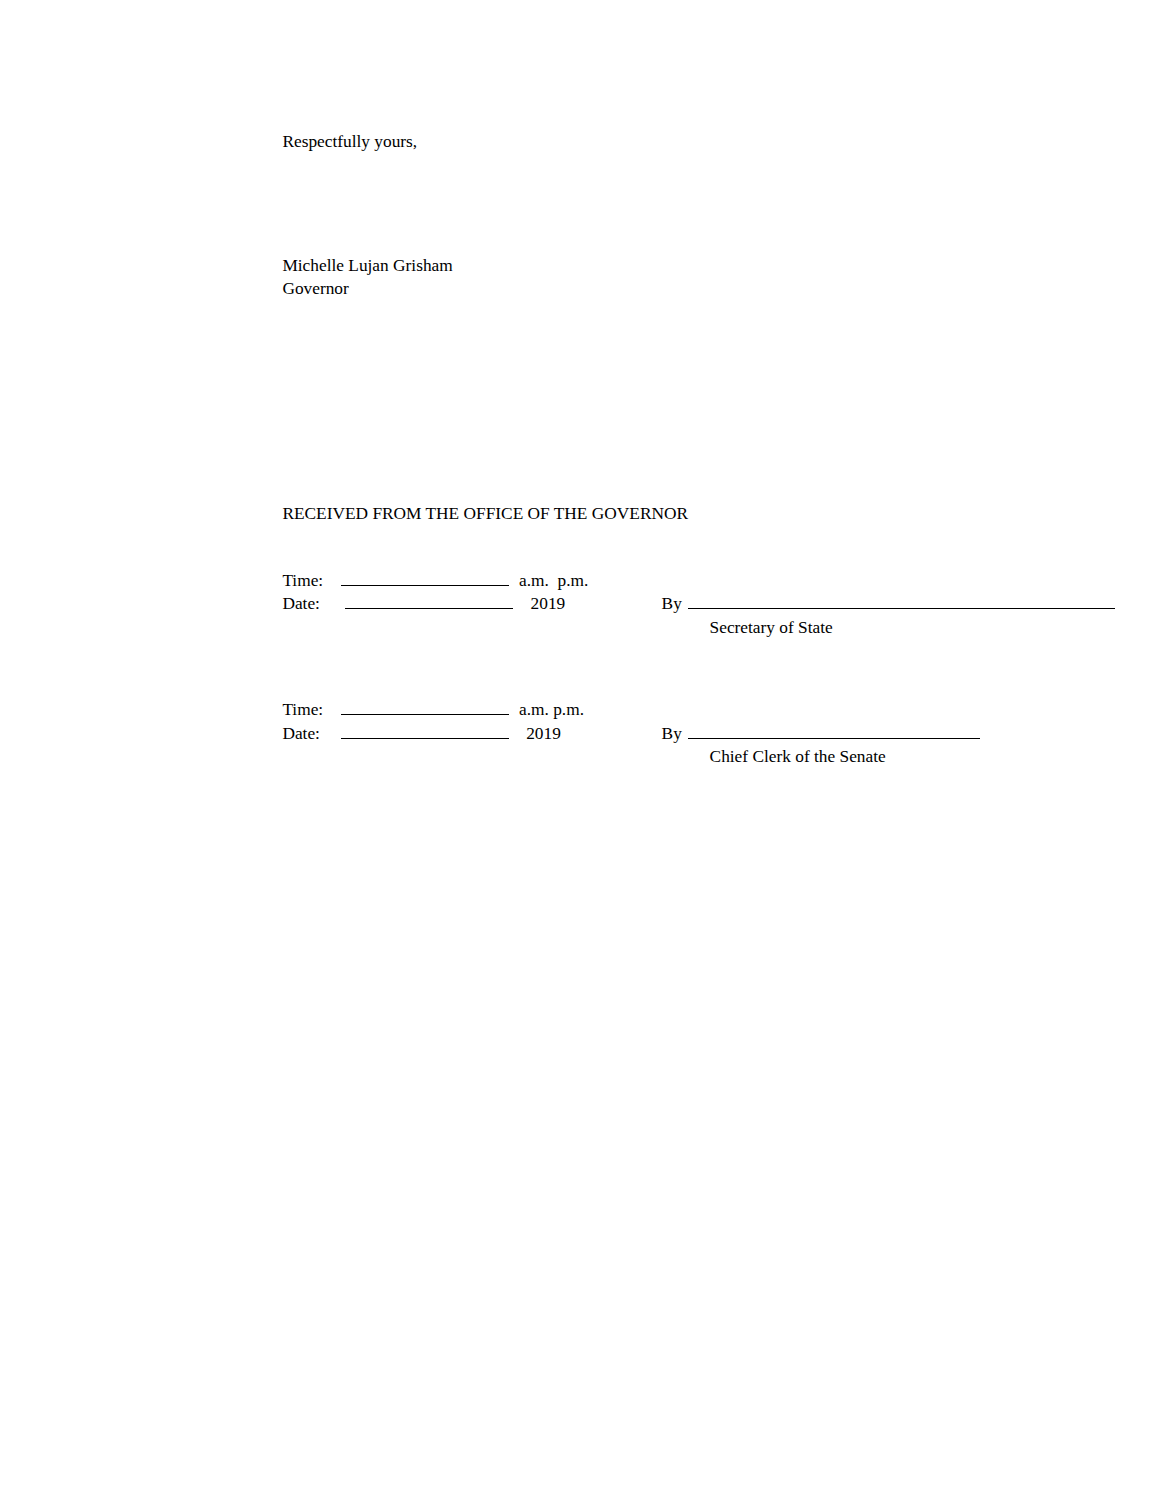Respectfully yours,
Michelle Lujan Grisham
Governor
RECEIVED FROM THE OFFICE OF THE GOVERNOR
Time: a.m. p.m.
Date: 2019 By
Secretary of State
Time: a.m. p.m.
Date: 2019 By
Chief Clerk of the Senate